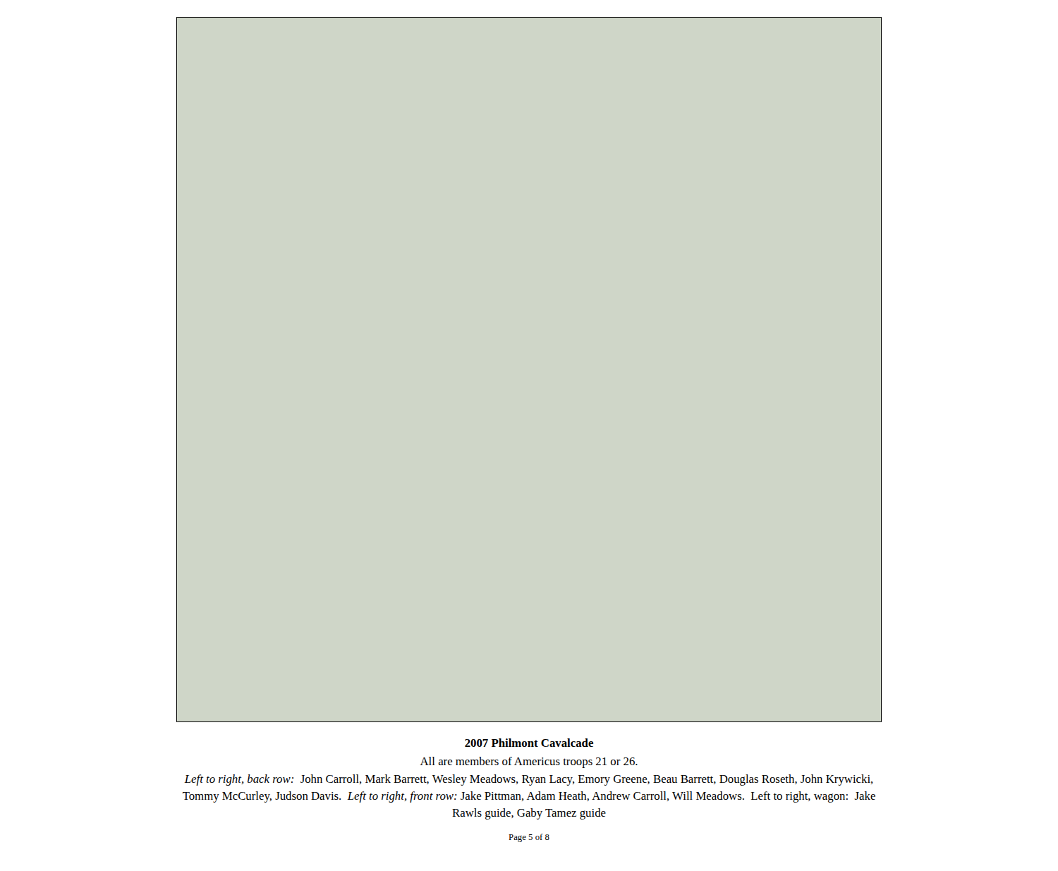2007 Philmont Cavalcade All are members of Americus troops 21 or 26.
Left to right, back row: John Carroll, Mark Barrett, Wesley Meadows, Ryan Lacy, Emory Greene, Beau Barrett, Douglas Roseth, John Krywicki, Tommy McCurley, Judson Davis. Left to right, front row: Jake Pittman, Adam Heath, Andrew Carroll, Will Meadows. Left to right, wagon: Jake Rawls guide, Gaby Tamez guide
Page 5 of 8